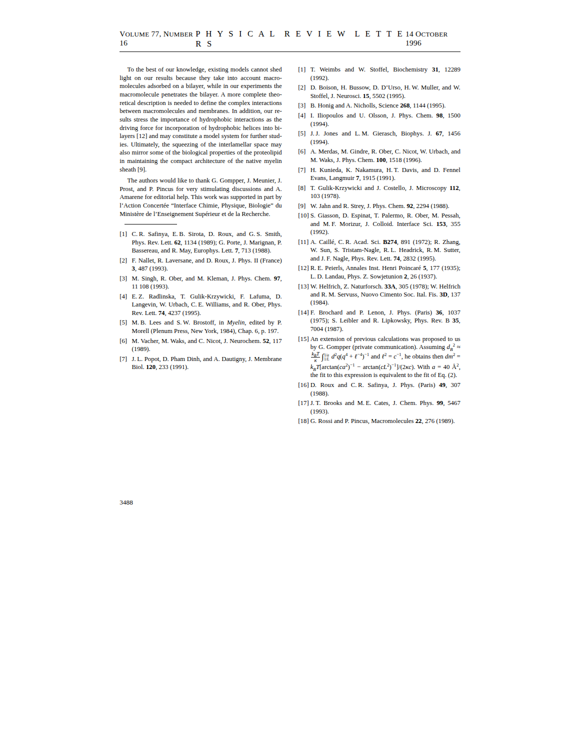VOLUME 77, NUMBER 16 P H Y S I C A L R E V I E W L E T T E R S 14 OCTOBER 1996
To the best of our knowledge, existing models cannot shed light on our results because they take into account macromolecules adsorbed on a bilayer, while in our experiments the macromolecule penetrates the bilayer. A more complete theoretical description is needed to define the complex interactions between macromolecules and membranes. In addition, our results stress the importance of hydrophobic interactions as the driving force for incorporation of hydrophobic helices into bilayers [12] and may constitute a model system for further studies. Ultimately, the squeezing of the interlamellar space may also mirror some of the biological properties of the proteolipid in maintaining the compact architecture of the native myelin sheath [9].
The authors would like to thank G. Gompper, J. Meunier, J. Prost, and P. Pincus for very stimulating discussions and A. Amarene for editorial help. This work was supported in part by l’Action Concertée “Interface Chimie, Physique, Biologie” du Ministère de l’Enseignement Supérieur et de la Recherche.
C. R. Safinya, E. B. Sirota, D. Roux, and G. S. Smith, Phys. Rev. Lett. 62, 1134 (1989); G. Porte, J. Marignan, P. Bassereau, and R. May, Europhys. Lett. 7, 713 (1988).
F. Nallet, R. Laversane, and D. Roux, J. Phys. II (France) 3, 487 (1993).
M. Singh, R. Ober, and M. Kleman, J. Phys. Chem. 97, 11 108 (1993).
E. Z. Radlinska, T. Gulik-Krzywicki, F. Lafuma, D. Langevin, W. Urbach, C. E. Williams, and R. Ober, Phys. Rev. Lett. 74, 4237 (1995).
M. B. Lees and S. W. Brostoff, in Myelin, edited by P. Morell (Plenum Press, New York, 1984), Chap. 6, p. 197.
M. Vacher, M. Waks, and C. Nicot, J. Neurochem. 52, 117 (1989).
J. L. Popot, D. Pham Dinh, and A. Dautigny, J. Membrane Biol. 120, 233 (1991).
T. Weimbs and W. Stoffel, Biochemistry 31, 12289 (1992).
D. Boison, H. Bussow, D. D’Urso, H. W. Muller, and W. Stoffel, J. Neurosci. 15, 5502 (1995).
B. Honig and A. Nicholls, Science 268, 1144 (1995).
I. Iliopoulos and U. Olsson, J. Phys. Chem. 98, 1500 (1994).
J. J. Jones and L. M. Gierasch, Biophys. J. 67, 1456 (1994).
A. Merdas, M. Gindre, R. Ober, C. Nicot, W. Urbach, and M. Waks, J. Phys. Chem. 100, 1518 (1996).
H. Kunieda, K. Nakamura, H. T. Davis, and D. Fennel Evans, Langmuir 7, 1915 (1991).
T. Gulik-Krzywicki and J. Costello, J. Microscopy 112, 103 (1978).
W. Jahn and R. Strey, J. Phys. Chem. 92, 2294 (1988).
S. Giasson, D. Espinat, T. Palermo, R. Ober, M. Pessah, and M. F. Morizur, J. Colloid. Interface Sci. 153, 355 (1992).
A. Caillé, C. R. Acad. Sci. B274, 891 (1972); R. Zhang, W. Sun, S. Tristam-Nagle, R. L. Headrick, R. M. Sutter, and J. F. Nagle, Phys. Rev. Lett. 74, 2832 (1995).
R. E. Peierls, Annales Inst. Henri Poincaré 5, 177 (1935); L. D. Landau, Phys. Z. Sowjetunion 2, 26 (1937).
W. Helfrich, Z. Naturforsch. 33A, 305 (1978); W. Helfrich and R. M. Servuss, Nuovo Cimento Soc. Ital. Fis. 3D, 137 (1984).
F. Brochard and P. Lenon, J. Phys. (Paris) 36, 1037 (1975); S. Leibler and R. Lipkowsky, Phys. Rev. B 35, 7004 (1987).
An extension of previous calculations was proposed to us by G. Gompper (private communication). Assuming dB2 ≈ kBT κ∫1/a 1/L d2q(q4 + ℓ−4)−1 and ℓ2 = c−1, he obtains then dm2 = kBT[arctan(ca2)−1 − arctan(cL2)−1]/(2κc). With a = 40 Å2, the fit to this expression is equivalent to the fit of Eq. (2).
D. Roux and C. R. Safinya, J. Phys. (Paris) 49, 307 (1988).
J. T. Brooks and M. E. Cates, J. Chem. Phys. 99, 5467 (1993).
G. Rossi and P. Pincus, Macromolecules 22, 276 (1989).
3488